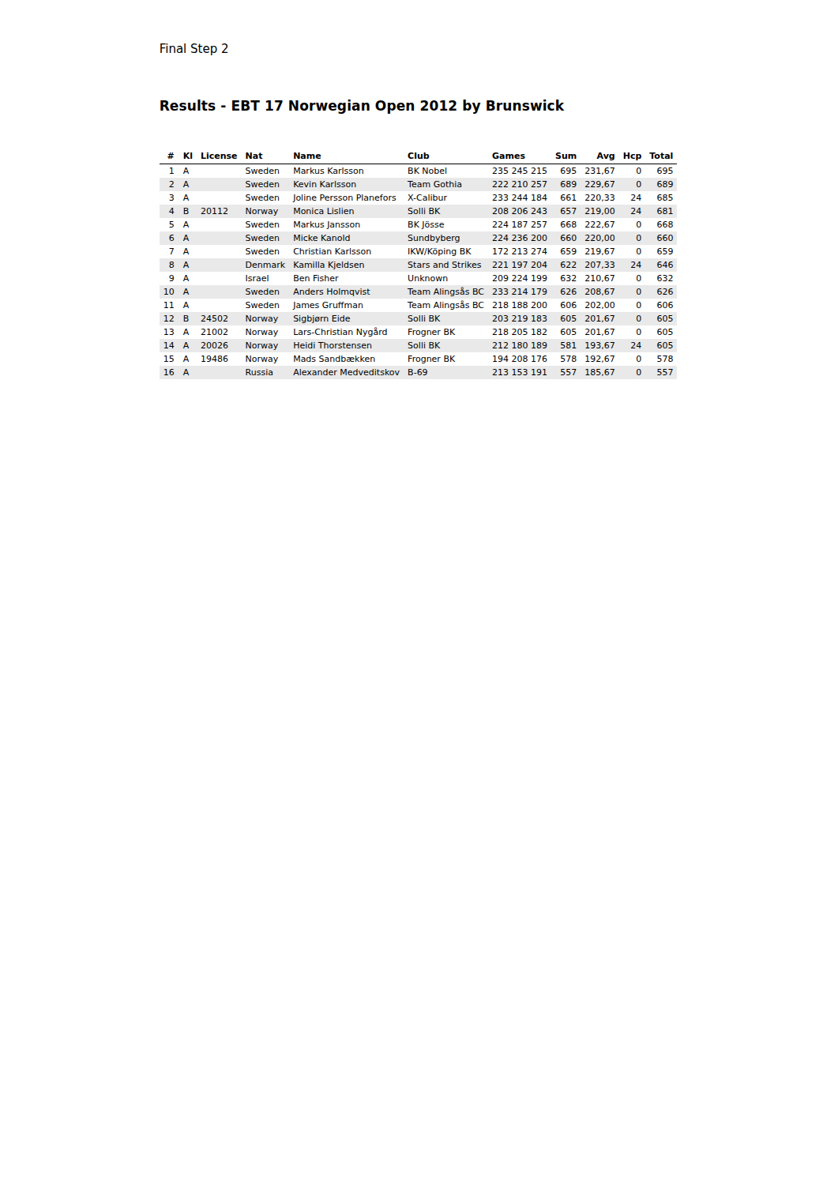Final Step 2
Results - EBT 17 Norwegian Open 2012 by Brunswick
| # | Kl | License | Nat | Name | Club | Games | Sum | Avg | Hcp | Total |
| --- | --- | --- | --- | --- | --- | --- | --- | --- | --- | --- |
| 1 | A | | Sweden | Markus Karlsson | BK Nobel | 235 245 215 | 695 | 231,67 | 0 | 695 |
| 2 | A | | Sweden | Kevin Karlsson | Team Gothia | 222 210 257 | 689 | 229,67 | 0 | 689 |
| 3 | A | | Sweden | Joline Persson Planefors | X-Calibur | 233 244 184 | 661 | 220,33 | 24 | 685 |
| 4 | B | 20112 | Norway | Monica Lislien | Solli BK | 208 206 243 | 657 | 219,00 | 24 | 681 |
| 5 | A | | Sweden | Markus Jansson | BK Jösse | 224 187 257 | 668 | 222,67 | 0 | 668 |
| 6 | A | | Sweden | Micke Kanold | Sundbyberg | 224 236 200 | 660 | 220,00 | 0 | 660 |
| 7 | A | | Sweden | Christian Karlsson | IKW/Köping BK | 172 213 274 | 659 | 219,67 | 0 | 659 |
| 8 | A | | Denmark | Kamilla Kjeldsen | Stars and Strikes | 221 197 204 | 622 | 207,33 | 24 | 646 |
| 9 | A | | Israel | Ben Fisher | Unknown | 209 224 199 | 632 | 210,67 | 0 | 632 |
| 10 | A | | Sweden | Anders Holmqvist | Team Alingsås BC | 233 214 179 | 626 | 208,67 | 0 | 626 |
| 11 | A | | Sweden | James Gruffman | Team Alingsås BC | 218 188 200 | 606 | 202,00 | 0 | 606 |
| 12 | B | 24502 | Norway | Sigbjørn Eide | Solli BK | 203 219 183 | 605 | 201,67 | 0 | 605 |
| 13 | A | 21002 | Norway | Lars-Christian Nygård | Frogner BK | 218 205 182 | 605 | 201,67 | 0 | 605 |
| 14 | A | 20026 | Norway | Heidi Thorstensen | Solli BK | 212 180 189 | 581 | 193,67 | 24 | 605 |
| 15 | A | 19486 | Norway | Mads Sandbækken | Frogner BK | 194 208 176 | 578 | 192,67 | 0 | 578 |
| 16 | A | | Russia | Alexander Medveditskov | B-69 | 213 153 191 | 557 | 185,67 | 0 | 557 |